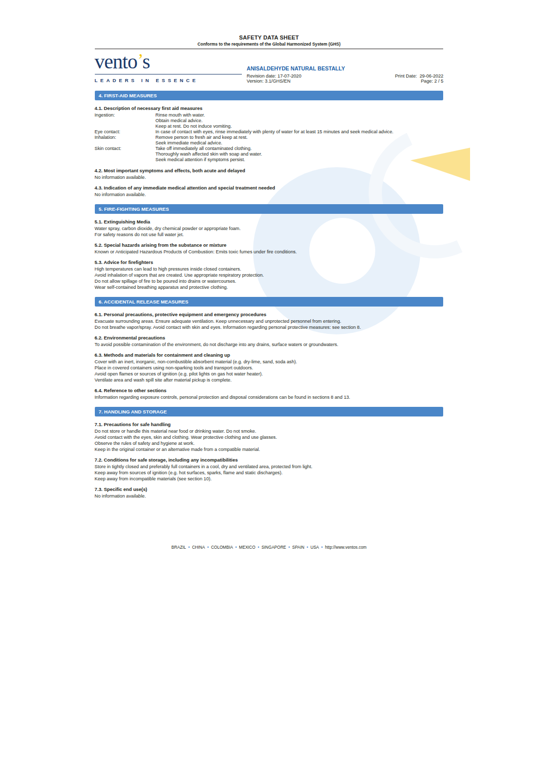SAFETY DATA SHEET
Conforms to the requirements of the Global Harmonized System (GHS)
vento’s
LEADERS IN ESSENCE
ANISALDEHYDE NATURAL BESTALLY
Revision date: 17-07-2020 Print Date: 29-06-2022
Version: 3.1/GHS/EN Page: 2 / 5
4. FIRST-AID MEASURES
4.1. Description of necessary first aid measures
| Ingestion: | Rinse mouth with water. |
| | Obtain medical advice. |
| | Keep at rest. Do not induce vomiting. |
| Eye contact: | In case of contact with eyes, rinse immediately with plenty of water for at least 15 minutes and seek medical advice. |
| Inhalation: | Remove person to fresh air and keep at rest. |
| | Seek immediate medical advice. |
| Skin contact: | Take off immediately all contaminated clothing. |
| | Thoroughly wash affected skin with soap and water. |
| | Seek medical attention if symptoms persist. |
4.2. Most important symptoms and effects, both acute and delayed
No information available.
4.3. Indication of any immediate medical attention and special treatment needed
No information available.
5. FIRE-FIGHTING MEASURES
5.1. Extinguishing Media
Water spray, carbon dioxide, dry chemical powder or appropriate foam.
For safety reasons do not use full water jet.
5.2. Special hazards arising from the substance or mixture
Known or Anticipated Hazardous Products of Combustion: Emits toxic fumes under fire conditions.
5.3. Advice for firefighters
High temperatures can lead to high pressures inside closed containers.
Avoid inhalation of vapors that are created. Use appropriate respiratory protection.
Do not allow spillage of fire to be poured into drains or watercourses.
Wear self-contained breathing apparatus and protective clothing.
6. ACCIDENTAL RELEASE MEASURES
6.1. Personal precautions, protective equipment and emergency procedures
Evacuate surrounding areas. Ensure adequate ventilation. Keep unnecessary and unprotected personnel from entering.
Do not breathe vapor/spray. Avoid contact with skin and eyes. Information regarding personal protective measures: see section 8.
6.2. Environmental precautions
To avoid possible contamination of the environment, do not discharge into any drains, surface waters or groundwaters.
6.3. Methods and materials for containment and cleaning up
Cover with an inert, inorganic, non-combustible absorbent material (e.g. dry-lime, sand, soda ash).
Place in covered containers using non-sparking tools and transport outdoors.
Avoid open flames or sources of ignition (e.g. pilot lights on gas hot water heater).
Ventilate area and wash spill site after material pickup is complete.
6.4. Reference to other sections
Information regarding exposure controls, personal protection and disposal considerations can be found in sections 8 and 13.
7. HANDLING AND STORAGE
7.1. Precautions for safe handling
Do not store or handle this material near food or drinking water. Do not smoke.
Avoid contact with the eyes, skin and clothing. Wear protective clothing and use glasses.
Observe the rules of safety and hygiene at work.
Keep in the original container or an alternative made from a compatible material.
7.2. Conditions for safe storage, including any incompatibilities
Store in tightly closed and preferably full containers in a cool, dry and ventilated area, protected from light.
Keep away from sources of ignition (e.g. hot surfaces, sparks, flame and static discharges).
Keep away from incompatible materials (see section 10).
7.3. Specific end use(s)
No information available.
BRAZIL • CHINA • COLOMBIA • MEXICO • SINGAPORE • SPAIN • USA • http://www.ventos.com